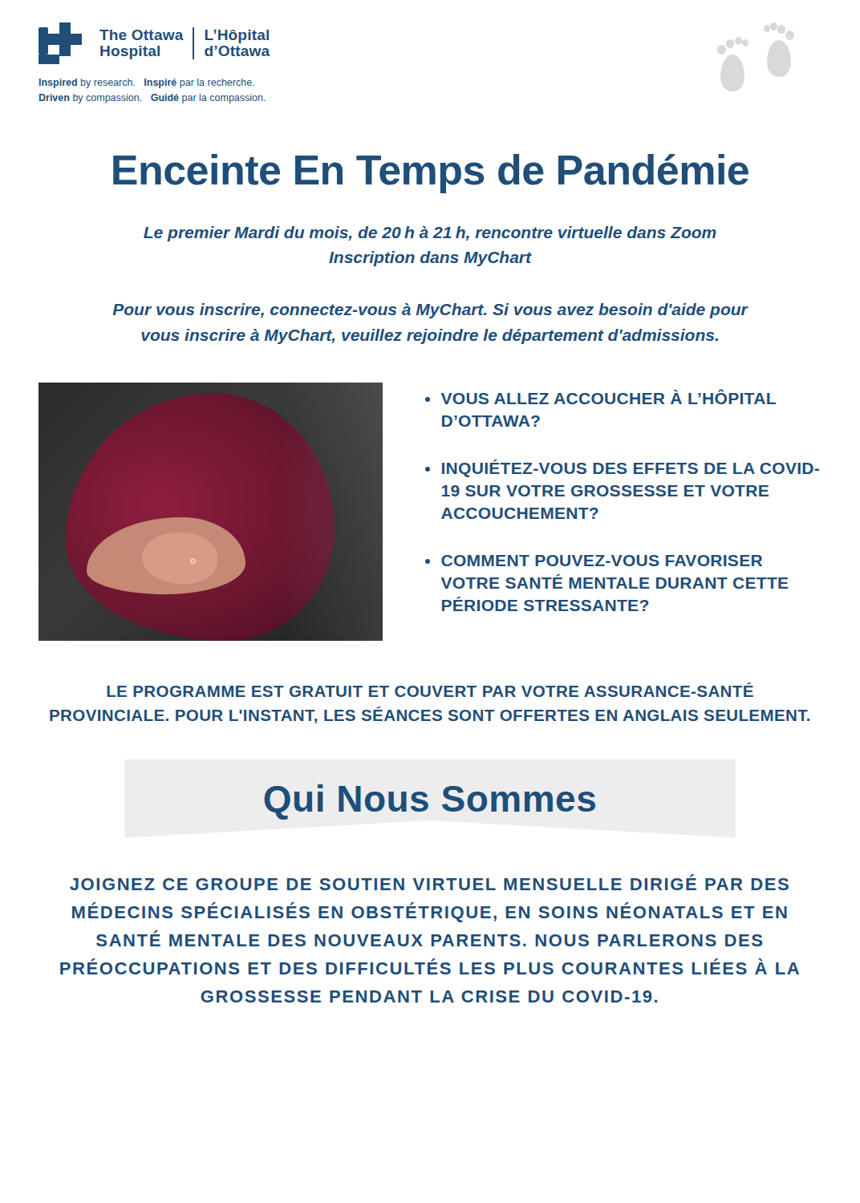The Ottawa Hospital
L’Hôpital d’Ottawa
Inspired by research. Inspiré par la recherche.
Driven by compassion. Guidé par la compassion.
Enceinte En Temps de Pandémie
Le premier Mardi du mois, de 20 h à 21 h, rencontre virtuelle dans Zoom
Inscription dans MyChart
Pour vous inscrire, connectez-vous à MyChart. Si vous avez besoin d'aide pour vous inscrire à MyChart, veuillez rejoindre le département d'admissions.
Vous allez accoucher à l’Hôpital d’Ottawa?
Inquiétez-vous des effets de la COVID-19 sur votre grossesse et votre accouchement?
Comment pouvez-vous favoriser votre santé mentale durant cette période stressante?
Le programme est gratuit et couvert par votre assurance-santé provinciale. Pour l'instant, les séances sont offertes en anglais seulement.
Qui Nous Sommes
Joignez ce groupe de soutien virtuel mensuelle dirigé par des médecins spécialisés en obstétrique, en soins néonatals et en santé mentale des nouveaux parents. Nous parlerons des préoccupations et des difficultés les plus courantes liées à la grossesse pendant la crise du COVID-19.